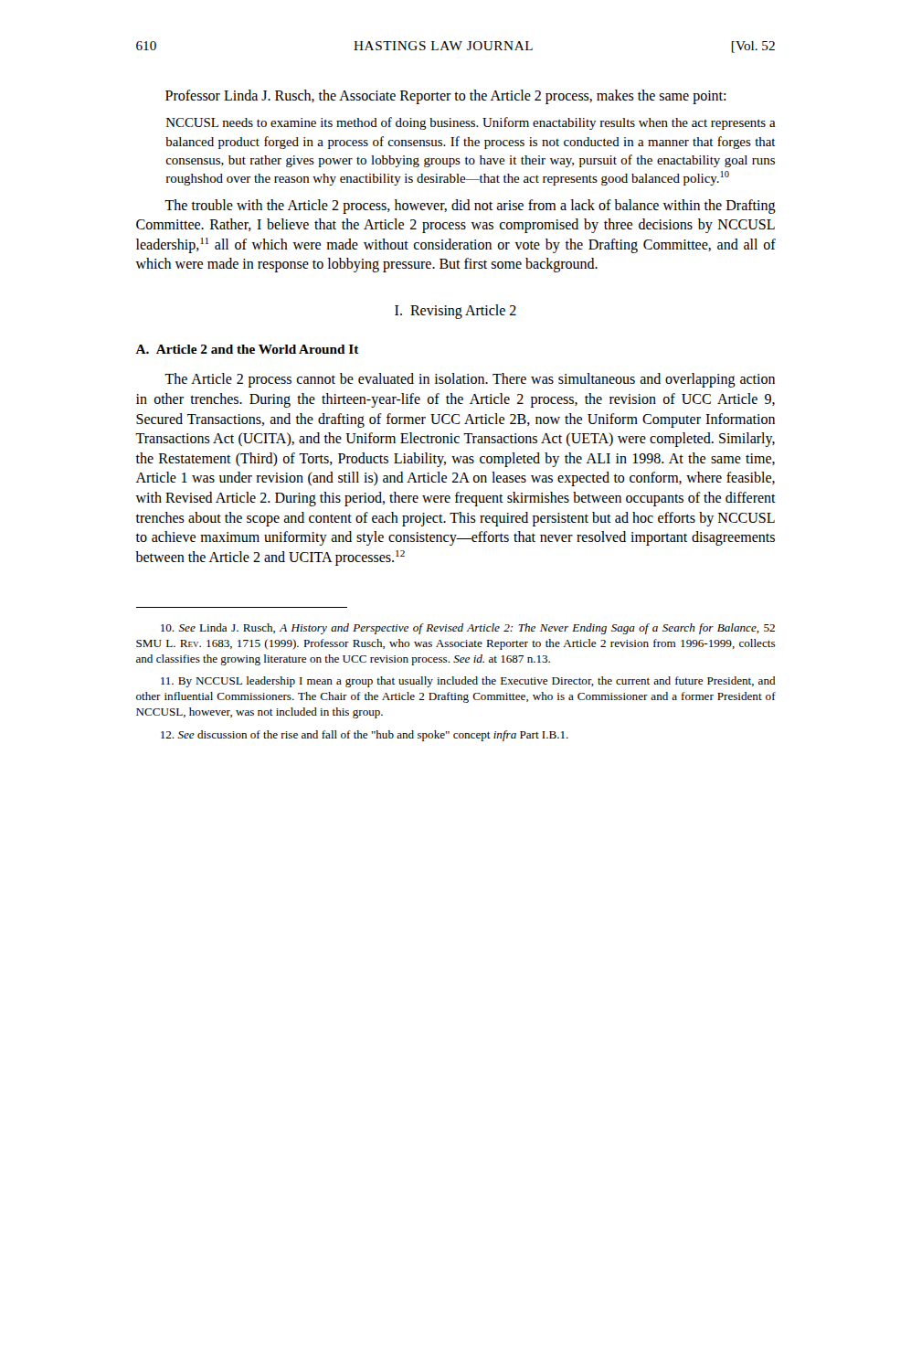610 HASTINGS LAW JOURNAL [Vol. 52
Professor Linda J. Rusch, the Associate Reporter to the Article 2 process, makes the same point:
NCCUSL needs to examine its method of doing business. Uniform enactability results when the act represents a balanced product forged in a process of consensus. If the process is not conducted in a manner that forges that consensus, but rather gives power to lobbying groups to have it their way, pursuit of the enactability goal runs roughshod over the reason why enactibility is desirable—that the act represents good balanced policy.10
The trouble with the Article 2 process, however, did not arise from a lack of balance within the Drafting Committee. Rather, I believe that the Article 2 process was compromised by three decisions by NCCUSL leadership,11 all of which were made without consideration or vote by the Drafting Committee, and all of which were made in response to lobbying pressure. But first some background.
I. Revising Article 2
A. Article 2 and the World Around It
The Article 2 process cannot be evaluated in isolation. There was simultaneous and overlapping action in other trenches. During the thirteen-year-life of the Article 2 process, the revision of UCC Article 9, Secured Transactions, and the drafting of former UCC Article 2B, now the Uniform Computer Information Transactions Act (UCITA), and the Uniform Electronic Transactions Act (UETA) were completed. Similarly, the Restatement (Third) of Torts, Products Liability, was completed by the ALI in 1998. At the same time, Article 1 was under revision (and still is) and Article 2A on leases was expected to conform, where feasible, with Revised Article 2. During this period, there were frequent skirmishes between occupants of the different trenches about the scope and content of each project. This required persistent but ad hoc efforts by NCCUSL to achieve maximum uniformity and style consistency—efforts that never resolved important disagreements between the Article 2 and UCITA processes.12
10. See Linda J. Rusch, A History and Perspective of Revised Article 2: The Never Ending Saga of a Search for Balance, 52 SMU L. Rev. 1683, 1715 (1999). Professor Rusch, who was Associate Reporter to the Article 2 revision from 1996-1999, collects and classifies the growing literature on the UCC revision process. See id. at 1687 n.13.
11. By NCCUSL leadership I mean a group that usually included the Executive Director, the current and future President, and other influential Commissioners. The Chair of the Article 2 Drafting Committee, who is a Commissioner and a former President of NCCUSL, however, was not included in this group.
12. See discussion of the rise and fall of the "hub and spoke" concept infra Part I.B.1.